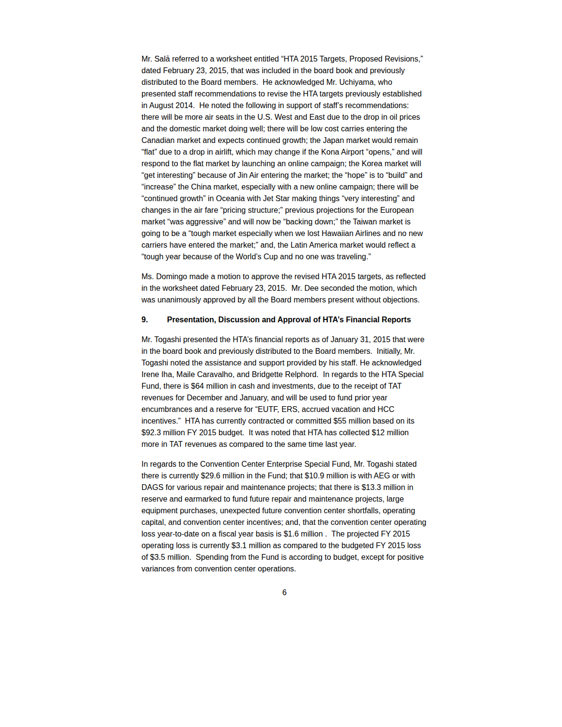Mr. Salā referred to a worksheet entitled “HTA 2015 Targets, Proposed Revisions,” dated February 23, 2015, that was included in the board book and previously distributed to the Board members. He acknowledged Mr. Uchiyama, who presented staff recommendations to revise the HTA targets previously established in August 2014. He noted the following in support of staff’s recommendations: there will be more air seats in the U.S. West and East due to the drop in oil prices and the domestic market doing well; there will be low cost carries entering the Canadian market and expects continued growth; the Japan market would remain “flat” due to a drop in airlift, which may change if the Kona Airport “opens,” and will respond to the flat market by launching an online campaign; the Korea market will “get interesting” because of Jin Air entering the market; the “hope” is to “build” and “increase” the China market, especially with a new online campaign; there will be “continued growth” in Oceania with Jet Star making things “very interesting” and changes in the air fare “pricing structure;” previous projections for the European market “was aggressive” and will now be “backing down;” the Taiwan market is going to be a “tough market especially when we lost Hawaiian Airlines and no new carriers have entered the market;” and, the Latin America market would reflect a “tough year because of the World’s Cup and no one was traveling.”
Ms. Domingo made a motion to approve the revised HTA 2015 targets, as reflected in the worksheet dated February 23, 2015. Mr. Dee seconded the motion, which was unanimously approved by all the Board members present without objections.
9. Presentation, Discussion and Approval of HTA’s Financial Reports
Mr. Togashi presented the HTA’s financial reports as of January 31, 2015 that were in the board book and previously distributed to the Board members. Initially, Mr. Togashi noted the assistance and support provided by his staff. He acknowledged Irene Iha, Maile Caravalho, and Bridgette Relphord. In regards to the HTA Special Fund, there is $64 million in cash and investments, due to the receipt of TAT revenues for December and January, and will be used to fund prior year encumbrances and a reserve for “EUTF, ERS, accrued vacation and HCC incentives.” HTA has currently contracted or committed $55 million based on its $92.3 million FY 2015 budget. It was noted that HTA has collected $12 million more in TAT revenues as compared to the same time last year.
In regards to the Convention Center Enterprise Special Fund, Mr. Togashi stated there is currently $29.6 million in the Fund; that $10.9 million is with AEG or with DAGS for various repair and maintenance projects; that there is $13.3 million in reserve and earmarked to fund future repair and maintenance projects, large equipment purchases, unexpected future convention center shortfalls, operating capital, and convention center incentives; and, that the convention center operating loss year-to-date on a fiscal year basis is $1.6 million . The projected FY 2015 operating loss is currently $3.1 million as compared to the budgeted FY 2015 loss of $3.5 million. Spending from the Fund is according to budget, except for positive variances from convention center operations.
6